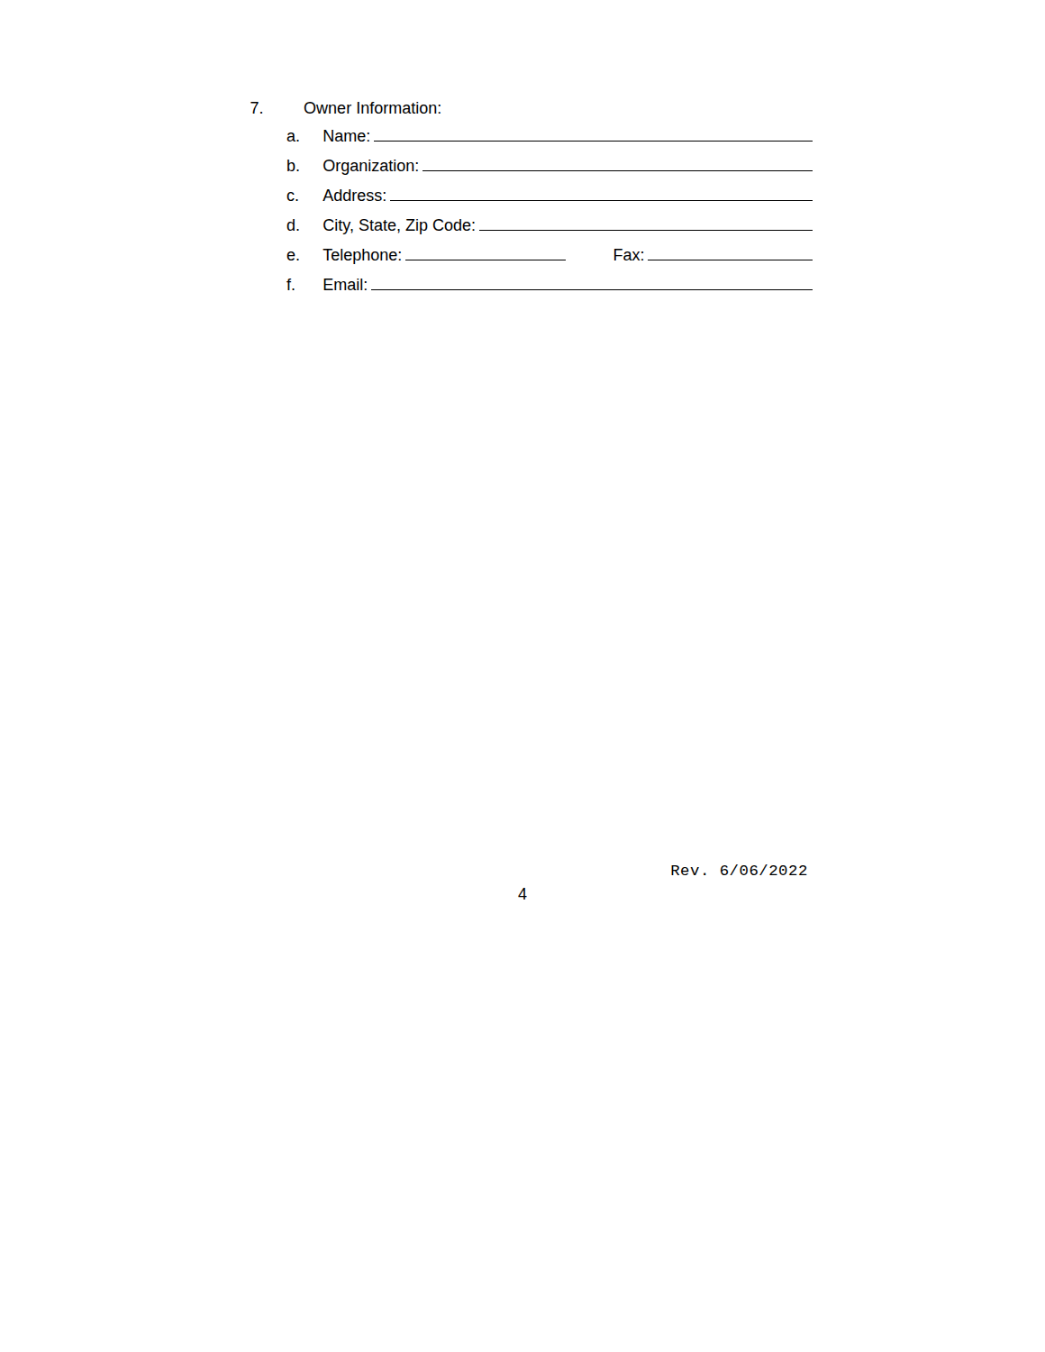7.
Owner Information:
a. Name:
b. Organization:
c. Address:
d. City, State, Zip Code:
e. Telephone: Fax:
f. Email:
4
Rev. 6/06/2022